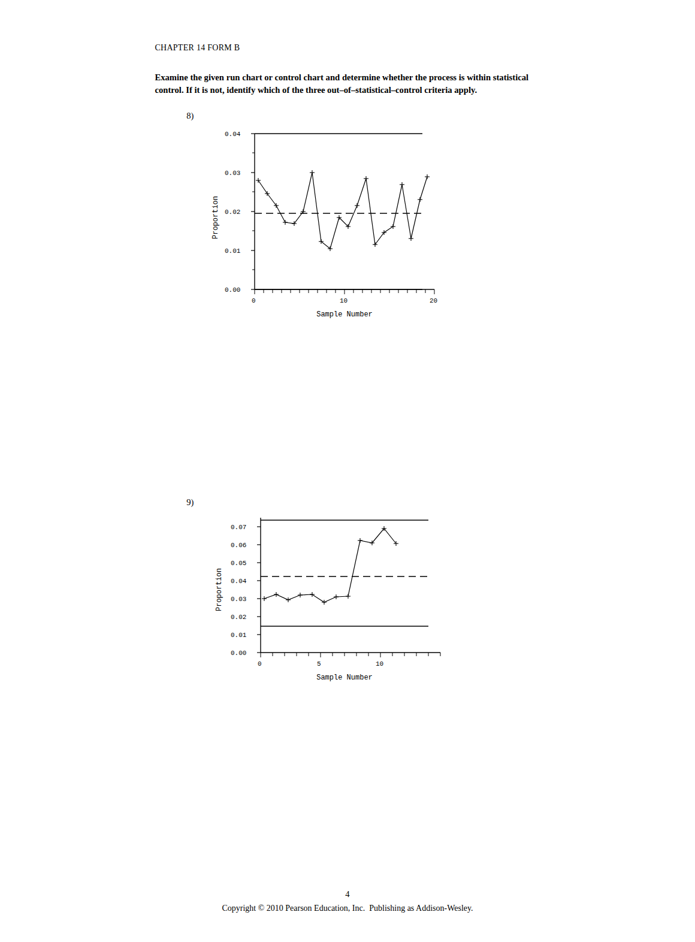CHAPTER 14 FORM B
Examine the given run chart or control chart and determine whether the process is within statistical control. If it is not, identify which of the three out–of–statistical–control criteria apply.
8)
0.04 0.03 0.02 0.01 0.00 0 10 20 Proportion Sample Number
9)
0.07 0.06 0.05 0.04 0.03 0.02 0.01 0.00 0 5 10 Proportion Sample Number
4
Copyright © 2010 Pearson Education, Inc. Publishing as Addison-Wesley.